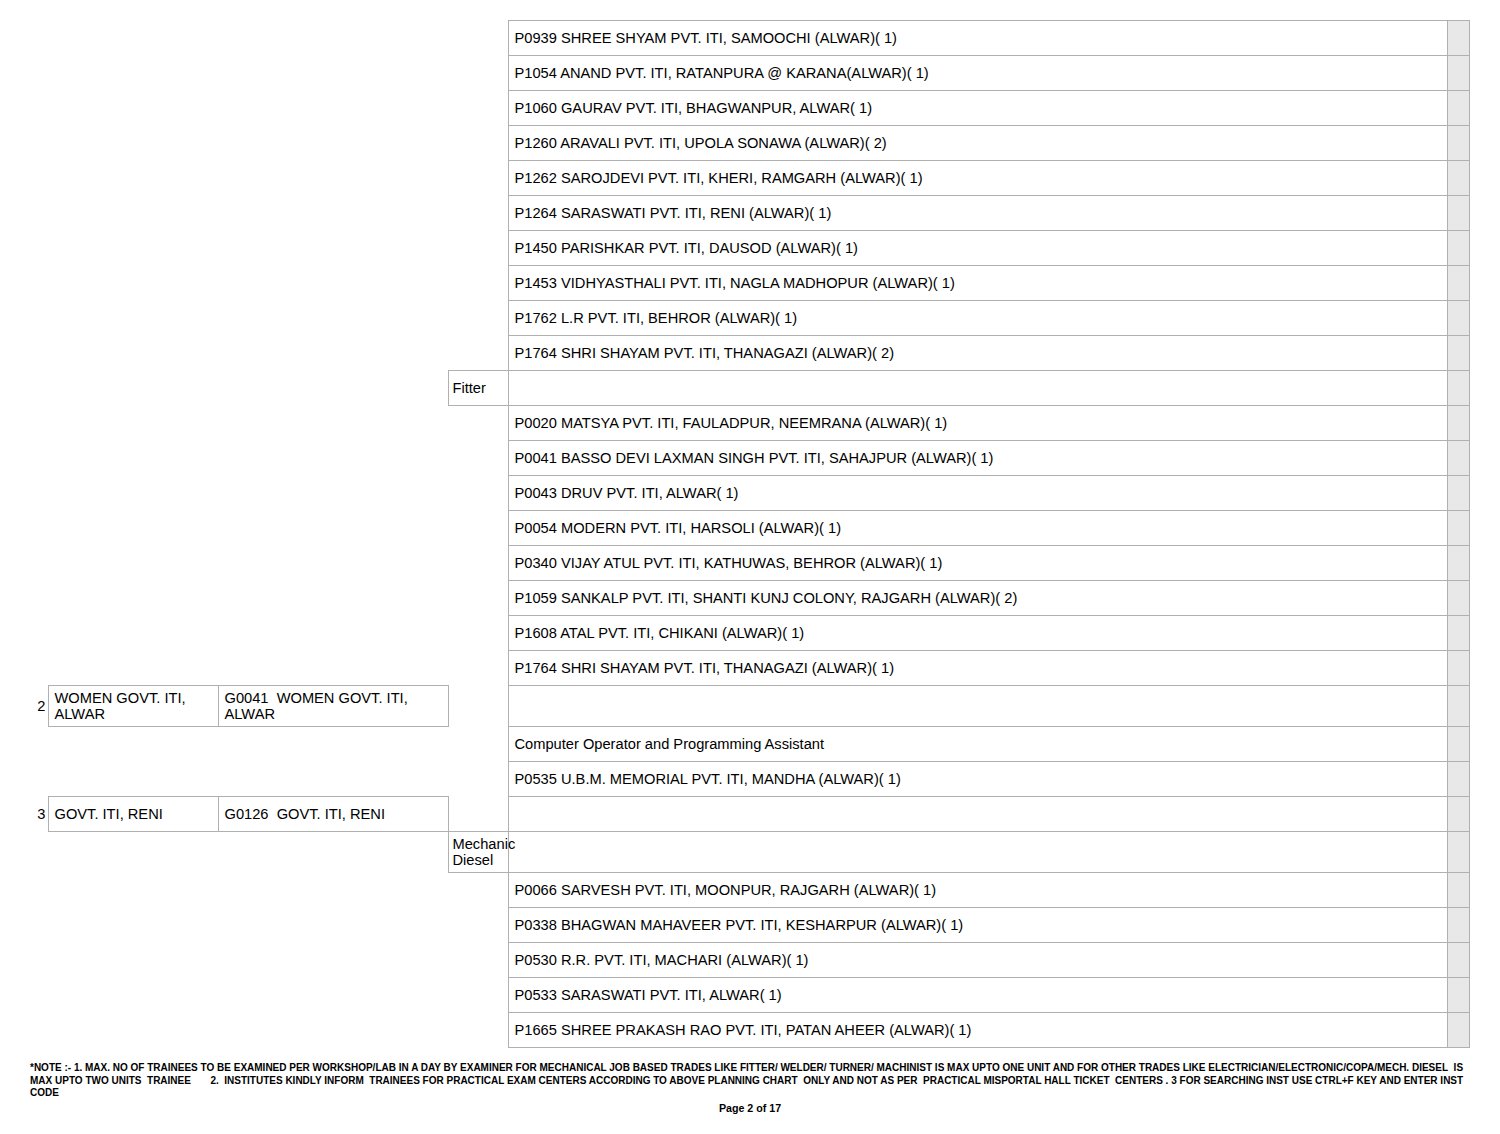| | | | | P0939 SHREE SHYAM PVT. ITI, SAMOOCHI (ALWAR)( 1) | |
| | | | | P1054 ANAND PVT. ITI, RATANPURA @ KARANA(ALWAR)( 1) | |
| | | | | P1060 GAURAV PVT. ITI, BHAGWANPUR, ALWAR( 1) | |
| | | | | P1260 ARAVALI PVT. ITI, UPOLA SONAWA (ALWAR)( 2) | |
| | | | | P1262 SAROJDEVI PVT. ITI, KHERI, RAMGARH (ALWAR)( 1) | |
| | | | | P1264 SARASWATI PVT. ITI, RENI (ALWAR)( 1) | |
| | | | | P1450 PARISHKAR PVT. ITI, DAUSOD (ALWAR)( 1) | |
| | | | | P1453 VIDHYASTHALI PVT. ITI, NAGLA MADHOPUR (ALWAR)( 1) | |
| | | | | P1762 L.R PVT. ITI, BEHROR (ALWAR)( 1) | |
| | | | | P1764 SHRI SHAYAM PVT. ITI, THANAGAZI (ALWAR)( 2) | |
| | | | Fitter | | |
| | | | | P0020 MATSYA PVT. ITI, FAULADPUR, NEEMRANA (ALWAR)( 1) | |
| | | | | P0041 BASSO DEVI LAXMAN SINGH PVT. ITI, SAHAJPUR (ALWAR)( 1) | |
| | | | | P0043 DRUV PVT. ITI, ALWAR( 1) | |
| | | | | P0054 MODERN PVT. ITI, HARSOLI (ALWAR)( 1) | |
| | | | | P0340 VIJAY ATUL PVT. ITI, KATHUWAS, BEHROR (ALWAR)( 1) | |
| | | | | P1059 SANKALP PVT. ITI, SHANTI KUNJ COLONY, RAJGARH (ALWAR)( 2) | |
| | | | | P1608 ATAL PVT. ITI, CHIKANI (ALWAR)( 1) | |
| | | | | P1764 SHRI SHAYAM PVT. ITI, THANAGAZI (ALWAR)( 1) | |
| 2 | WOMEN GOVT. ITI, ALWAR | G0041 WOMEN GOVT. ITI, ALWAR | | | |
| | | | | Computer Operator and Programming Assistant | |
| | | | | P0535 U.B.M. MEMORIAL PVT. ITI, MANDHA (ALWAR)( 1) | |
| 3 | GOVT. ITI, RENI | G0126 GOVT. ITI, RENI | | | |
| | | | Mechanic Diesel | | |
| | | | | P0066 SARVESH PVT. ITI, MOONPUR, RAJGARH (ALWAR)( 1) | |
| | | | | P0338 BHAGWAN MAHAVEER PVT. ITI, KESHARPUR (ALWAR)( 1) | |
| | | | | P0530 R.R. PVT. ITI, MACHARI (ALWAR)( 1) | |
| | | | | P0533 SARASWATI PVT. ITI, ALWAR( 1) | |
| | | | | P1665 SHREE PRAKASH RAO PVT. ITI, PATAN AHEER (ALWAR)( 1) | |
*NOTE :- 1. MAX. NO OF TRAINEES TO BE EXAMINED PER WORKSHOP/LAB IN A DAY BY EXAMINER FOR MECHANICAL JOB BASED TRADES LIKE FITTER/ WELDER/ TURNER/ MACHINIST IS MAX UPTO ONE UNIT AND FOR OTHER TRADES LIKE ELECTRICIAN/ELECTRONIC/COPA/MECH. DIESEL IS MAX UPTO TWO UNITS TRAINEE 2. INSTITUTES KINDLY INFORM TRAINEES FOR PRACTICAL EXAM CENTERS ACCORDING TO ABOVE PLANNING CHART ONLY AND NOT AS PER PRACTICAL MISPORTAL HALL TICKET CENTERS . 3 FOR SEARCHING INST USE CTRL+F KEY AND ENTER INST CODE
Page 2 of 17